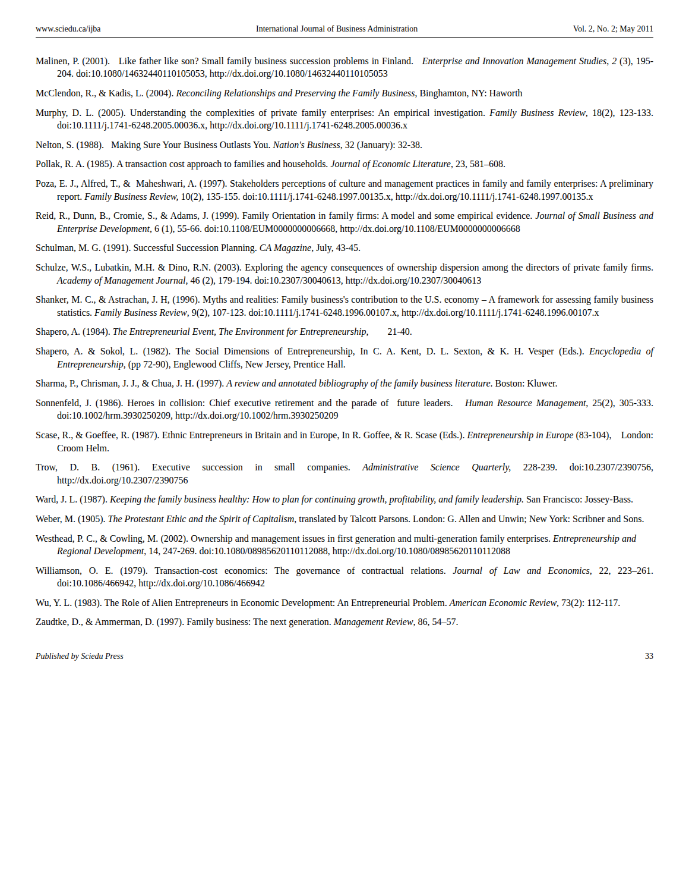www.sciedu.ca/ijba
International Journal of Business Administration
Vol. 2, No. 2; May 2011
Malinen, P. (2001). Like father like son? Small family business succession problems in Finland. Enterprise and Innovation Management Studies, 2 (3), 195-204. doi:10.1080/14632440110105053, http://dx.doi.org/10.1080/14632440110105053
McClendon, R., & Kadis, L. (2004). Reconciling Relationships and Preserving the Family Business, Binghamton, NY: Haworth
Murphy, D. L. (2005). Understanding the complexities of private family enterprises: An empirical investigation. Family Business Review, 18(2), 123-133. doi:10.1111/j.1741-6248.2005.00036.x, http://dx.doi.org/10.1111/j.1741-6248.2005.00036.x
Nelton, S. (1988). Making Sure Your Business Outlasts You. Nation's Business, 32 (January): 32-38.
Pollak, R. A. (1985). A transaction cost approach to families and households. Journal of Economic Literature, 23, 581–608.
Poza, E. J., Alfred, T., & Maheshwari, A. (1997). Stakeholders perceptions of culture and management practices in family and family enterprises: A preliminary report. Family Business Review, 10(2), 135-155. doi:10.1111/j.1741-6248.1997.00135.x, http://dx.doi.org/10.1111/j.1741-6248.1997.00135.x
Reid, R., Dunn, B., Cromie, S., & Adams, J. (1999). Family Orientation in family firms: A model and some empirical evidence. Journal of Small Business and Enterprise Development, 6 (1), 55-66. doi:10.1108/EUM0000000006668, http://dx.doi.org/10.1108/EUM0000000006668
Schulman, M. G. (1991). Successful Succession Planning. CA Magazine, July, 43-45.
Schulze, W.S., Lubatkin, M.H. & Dino, R.N. (2003). Exploring the agency consequences of ownership dispersion among the directors of private family firms. Academy of Management Journal, 46 (2), 179-194. doi:10.2307/30040613, http://dx.doi.org/10.2307/30040613
Shanker, M. C., & Astrachan, J. H, (1996). Myths and realities: Family business's contribution to the U.S. economy – A framework for assessing family business statistics. Family Business Review, 9(2), 107-123. doi:10.1111/j.1741-6248.1996.00107.x, http://dx.doi.org/10.1111/j.1741-6248.1996.00107.x
Shapero, A. (1984). The Entrepreneurial Event, The Environment for Entrepreneurship, 21-40.
Shapero, A. & Sokol, L. (1982). The Social Dimensions of Entrepreneurship, In C. A. Kent, D. L. Sexton, & K. H. Vesper (Eds.). Encyclopedia of Entrepreneurship, (pp 72-90), Englewood Cliffs, New Jersey, Prentice Hall.
Sharma, P., Chrisman, J. J., & Chua, J. H. (1997). A review and annotated bibliography of the family business literature. Boston: Kluwer.
Sonnenfeld, J. (1986). Heroes in collision: Chief executive retirement and the parade of future leaders. Human Resource Management, 25(2), 305-333. doi:10.1002/hrm.3930250209, http://dx.doi.org/10.1002/hrm.3930250209
Scase, R., & Goeffee, R. (1987). Ethnic Entrepreneurs in Britain and in Europe, In R. Goffee, & R. Scase (Eds.). Entrepreneurship in Europe (83-104), London: Croom Helm.
Trow, D. B. (1961). Executive succession in small companies. Administrative Science Quarterly, 228-239. doi:10.2307/2390756, http://dx.doi.org/10.2307/2390756
Ward, J. L. (1987). Keeping the family business healthy: How to plan for continuing growth, profitability, and family leadership. San Francisco: Jossey-Bass.
Weber, M. (1905). The Protestant Ethic and the Spirit of Capitalism, translated by Talcott Parsons. London: G. Allen and Unwin; New York: Scribner and Sons.
Westhead, P. C., & Cowling, M. (2002). Ownership and management issues in first generation and multi-generation family enterprises. Entrepreneurship and Regional Development, 14, 247-269. doi:10.1080/08985620110112088, http://dx.doi.org/10.1080/08985620110112088
Williamson, O. E. (1979). Transaction-cost economics: The governance of contractual relations. Journal of Law and Economics, 22, 223–261. doi:10.1086/466942, http://dx.doi.org/10.1086/466942
Wu, Y. L. (1983). The Role of Alien Entrepreneurs in Economic Development: An Entrepreneurial Problem. American Economic Review, 73(2): 112-117.
Zaudtke, D., & Ammerman, D. (1997). Family business: The next generation. Management Review, 86, 54–57.
Published by Sciedu Press
33